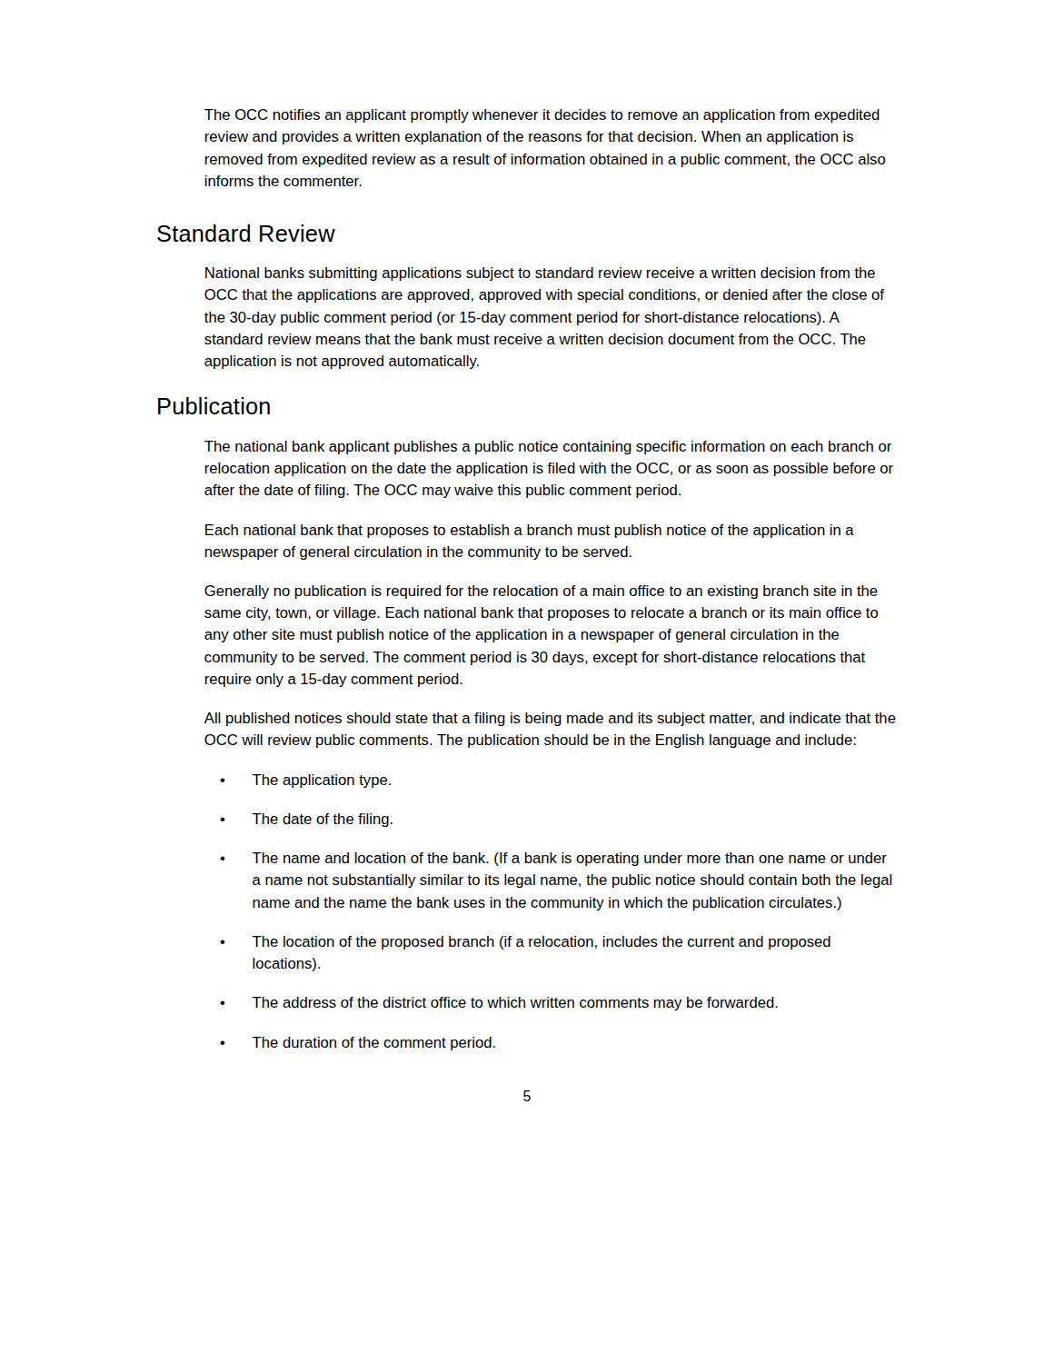The OCC notifies an applicant promptly whenever it decides to remove an application from expedited review and provides a written explanation of the reasons for that decision. When an application is removed from expedited review as a result of information obtained in a public comment, the OCC also informs the commenter.
Standard Review
National banks submitting applications subject to standard review receive a written decision from the OCC that the applications are approved, approved with special conditions, or denied after the close of the 30-day public comment period (or 15-day comment period for short-distance relocations). A standard review means that the bank must receive a written decision document from the OCC. The application is not approved automatically.
Publication
The national bank applicant publishes a public notice containing specific information on each branch or relocation application on the date the application is filed with the OCC, or as soon as possible before or after the date of filing. The OCC may waive this public comment period.
Each national bank that proposes to establish a branch must publish notice of the application in a newspaper of general circulation in the community to be served.
Generally no publication is required for the relocation of a main office to an existing branch site in the same city, town, or village. Each national bank that proposes to relocate a branch or its main office to any other site must publish notice of the application in a newspaper of general circulation in the community to be served. The comment period is 30 days, except for short-distance relocations that require only a 15-day comment period.
All published notices should state that a filing is being made and its subject matter, and indicate that the OCC will review public comments. The publication should be in the English language and include:
The application type.
The date of the filing.
The name and location of the bank. (If a bank is operating under more than one name or under a name not substantially similar to its legal name, the public notice should contain both the legal name and the name the bank uses in the community in which the publication circulates.)
The location of the proposed branch (if a relocation, includes the current and proposed locations).
The address of the district office to which written comments may be forwarded.
The duration of the comment period.
5